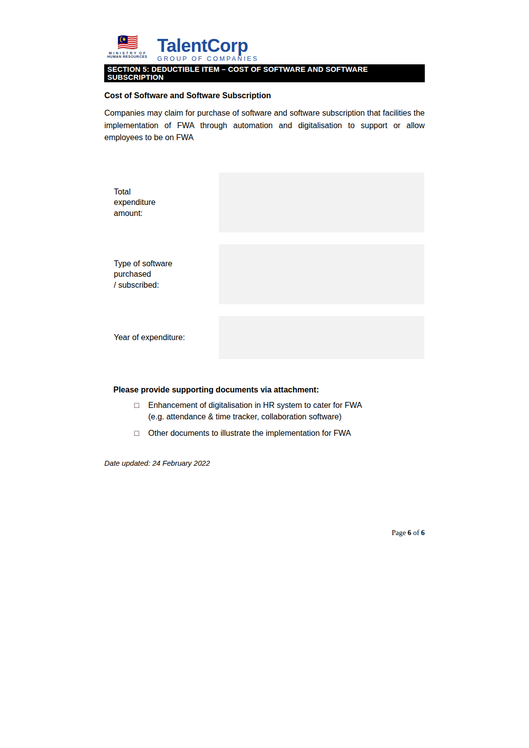🇲🇾
M I N I S T R Y O F
HUMAN RESOURCES
TalentCorp
GROUP OF COMPANIES
SECTION 5: DEDUCTIBLE ITEM – COST OF SOFTWARE AND SOFTWARE SUBSCRIPTION
Cost of Software and Software Subscription
Companies may claim for purchase of software and software subscription that facilities the implementation of FWA through automation and digitalisation to support or allow employees to be on FWA
| Total expenditure amount: | |
| Type of software purchased / subscribed: | |
| Year of expenditure: | |
Please provide supporting documents via attachment:
Enhancement of digitalisation in HR system to cater for FWA (e.g. attendance & time tracker, collaboration software)
Other documents to illustrate the implementation for FWA
Date updated: 24 February 2022
Page 6 of 6